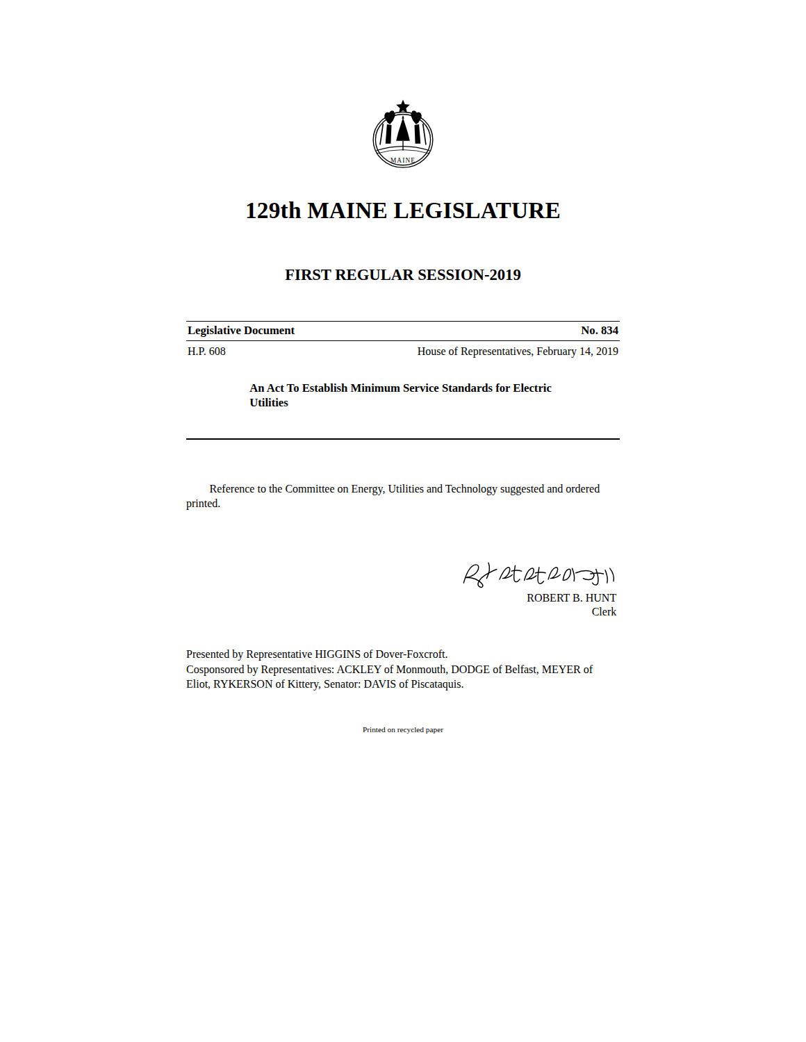129th MAINE LEGISLATURE
FIRST REGULAR SESSION-2019
Legislative Document No. 834
H.P. 608 House of Representatives, February 14, 2019
An Act To Establish Minimum Service Standards for Electric Utilities
Reference to the Committee on Energy, Utilities and Technology suggested and ordered printed.
ROBERT B. HUNT
Clerk
Presented by Representative HIGGINS of Dover-Foxcroft.
Cosponsored by Representatives: ACKLEY of Monmouth, DODGE of Belfast, MEYER of Eliot, RYKERSON of Kittery, Senator: DAVIS of Piscataquis.
Printed on recycled paper